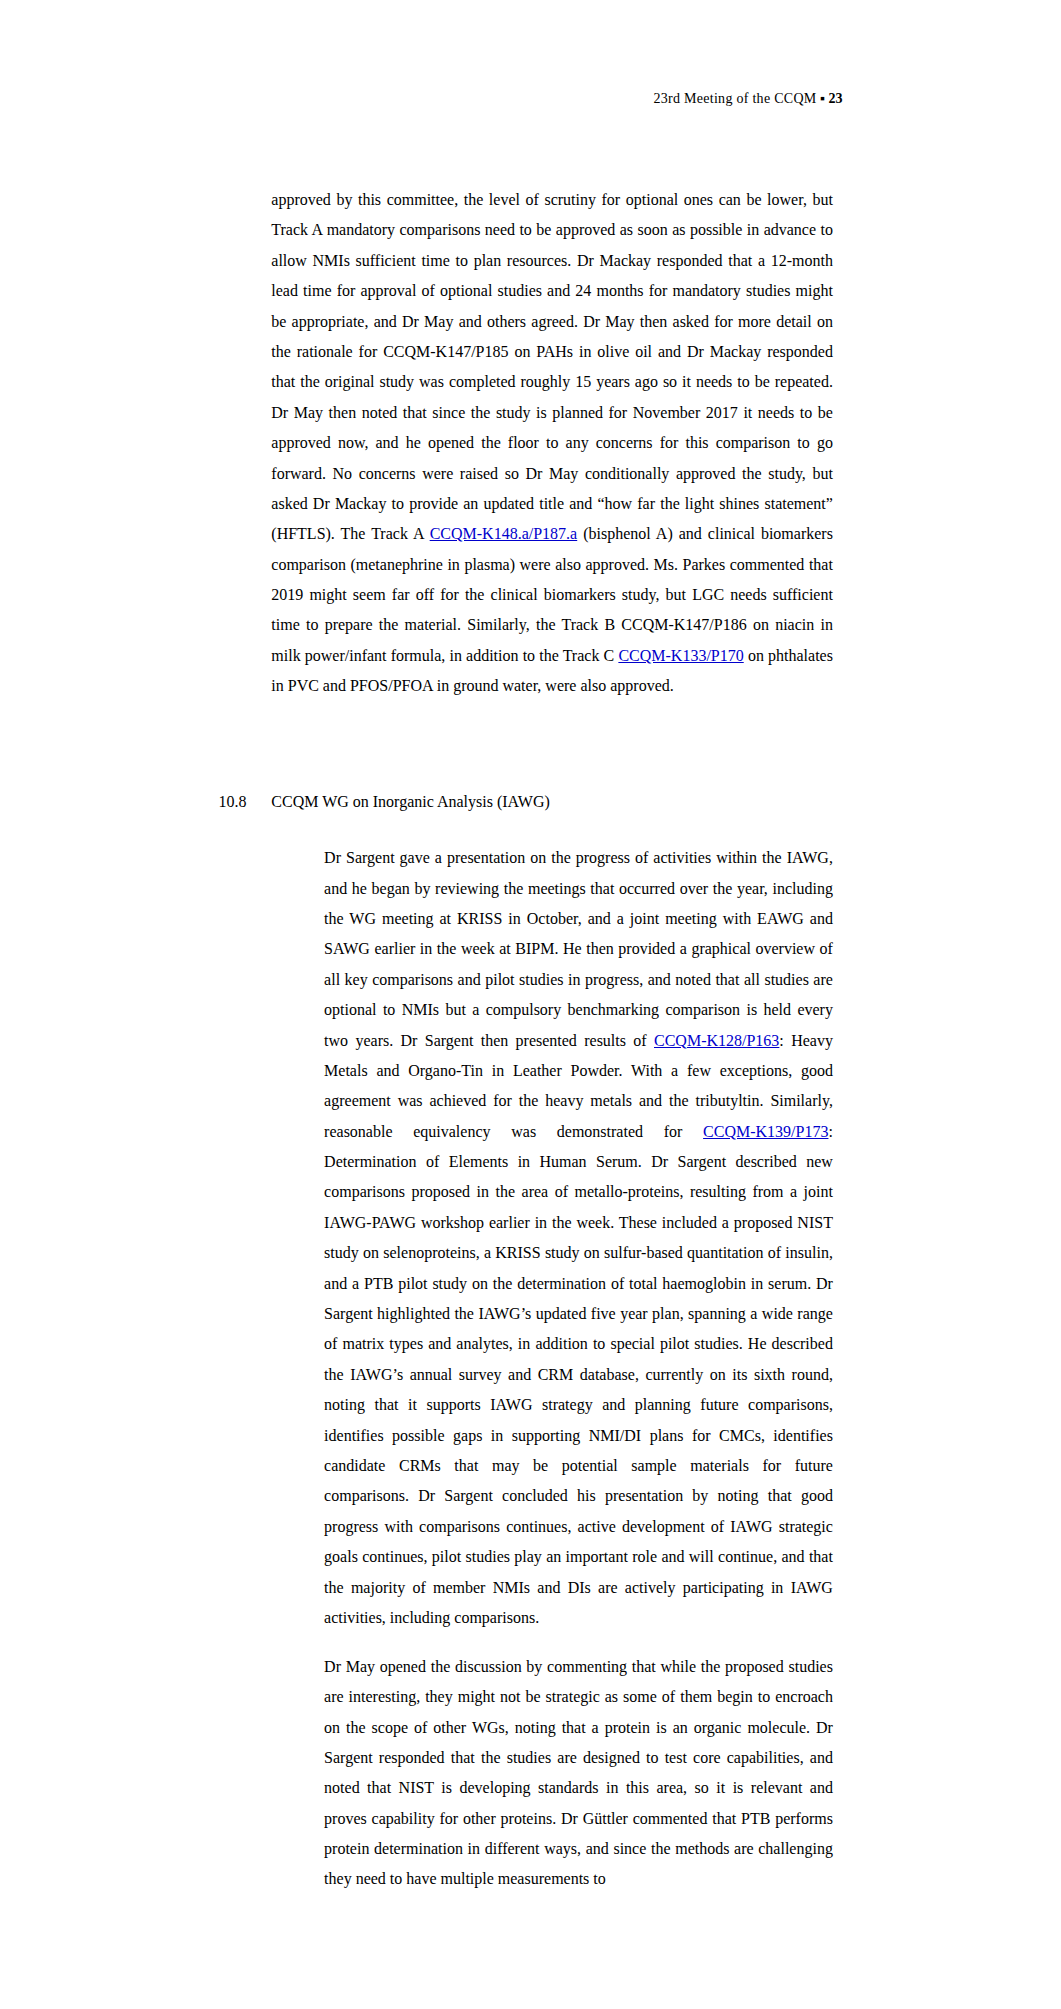23rd Meeting of the CCQM▪23
approved by this committee, the level of scrutiny for optional ones can be lower, but Track A mandatory comparisons need to be approved as soon as possible in advance to allow NMIs sufficient time to plan resources. Dr Mackay responded that a 12-month lead time for approval of optional studies and 24 months for mandatory studies might be appropriate, and Dr May and others agreed. Dr May then asked for more detail on the rationale for CCQM-K147/P185 on PAHs in olive oil and Dr Mackay responded that the original study was completed roughly 15 years ago so it needs to be repeated. Dr May then noted that since the study is planned for November 2017 it needs to be approved now, and he opened the floor to any concerns for this comparison to go forward. No concerns were raised so Dr May conditionally approved the study, but asked Dr Mackay to provide an updated title and “how far the light shines statement” (HFTLS). The Track A CCQM-K148.a/P187.a (bisphenol A) and clinical biomarkers comparison (metanephrine in plasma) were also approved. Ms. Parkes commented that 2019 might seem far off for the clinical biomarkers study, but LGC needs sufficient time to prepare the material. Similarly, the Track B CCQM-K147/P186 on niacin in milk power/infant formula, in addition to the Track C CCQM-K133/P170 on phthalates in PVC and PFOS/PFOA in ground water, were also approved.
10.8
CCQM WG on Inorganic Analysis (IAWG)
Dr Sargent gave a presentation on the progress of activities within the IAWG, and he began by reviewing the meetings that occurred over the year, including the WG meeting at KRISS in October, and a joint meeting with EAWG and SAWG earlier in the week at BIPM. He then provided a graphical overview of all key comparisons and pilot studies in progress, and noted that all studies are optional to NMIs but a compulsory benchmarking comparison is held every two years. Dr Sargent then presented results of CCQM-K128/P163: Heavy Metals and Organo-Tin in Leather Powder. With a few exceptions, good agreement was achieved for the heavy metals and the tributyltin. Similarly, reasonable equivalency was demonstrated for CCQM-K139/P173: Determination of Elements in Human Serum. Dr Sargent described new comparisons proposed in the area of metallo-proteins, resulting from a joint IAWG-PAWG workshop earlier in the week. These included a proposed NIST study on selenoproteins, a KRISS study on sulfur-based quantitation of insulin, and a PTB pilot study on the determination of total haemoglobin in serum. Dr Sargent highlighted the IAWG’s updated five year plan, spanning a wide range of matrix types and analytes, in addition to special pilot studies. He described the IAWG’s annual survey and CRM database, currently on its sixth round, noting that it supports IAWG strategy and planning future comparisons, identifies possible gaps in supporting NMI/DI plans for CMCs, identifies candidate CRMs that may be potential sample materials for future comparisons. Dr Sargent concluded his presentation by noting that good progress with comparisons continues, active development of IAWG strategic goals continues, pilot studies play an important role and will continue, and that the majority of member NMIs and DIs are actively participating in IAWG activities, including comparisons.
Dr May opened the discussion by commenting that while the proposed studies are interesting, they might not be strategic as some of them begin to encroach on the scope of other WGs, noting that a protein is an organic molecule. Dr Sargent responded that the studies are designed to test core capabilities, and noted that NIST is developing standards in this area, so it is relevant and proves capability for other proteins. Dr Güttler commented that PTB performs protein determination in different ways, and since the methods are challenging they need to have multiple measurements to